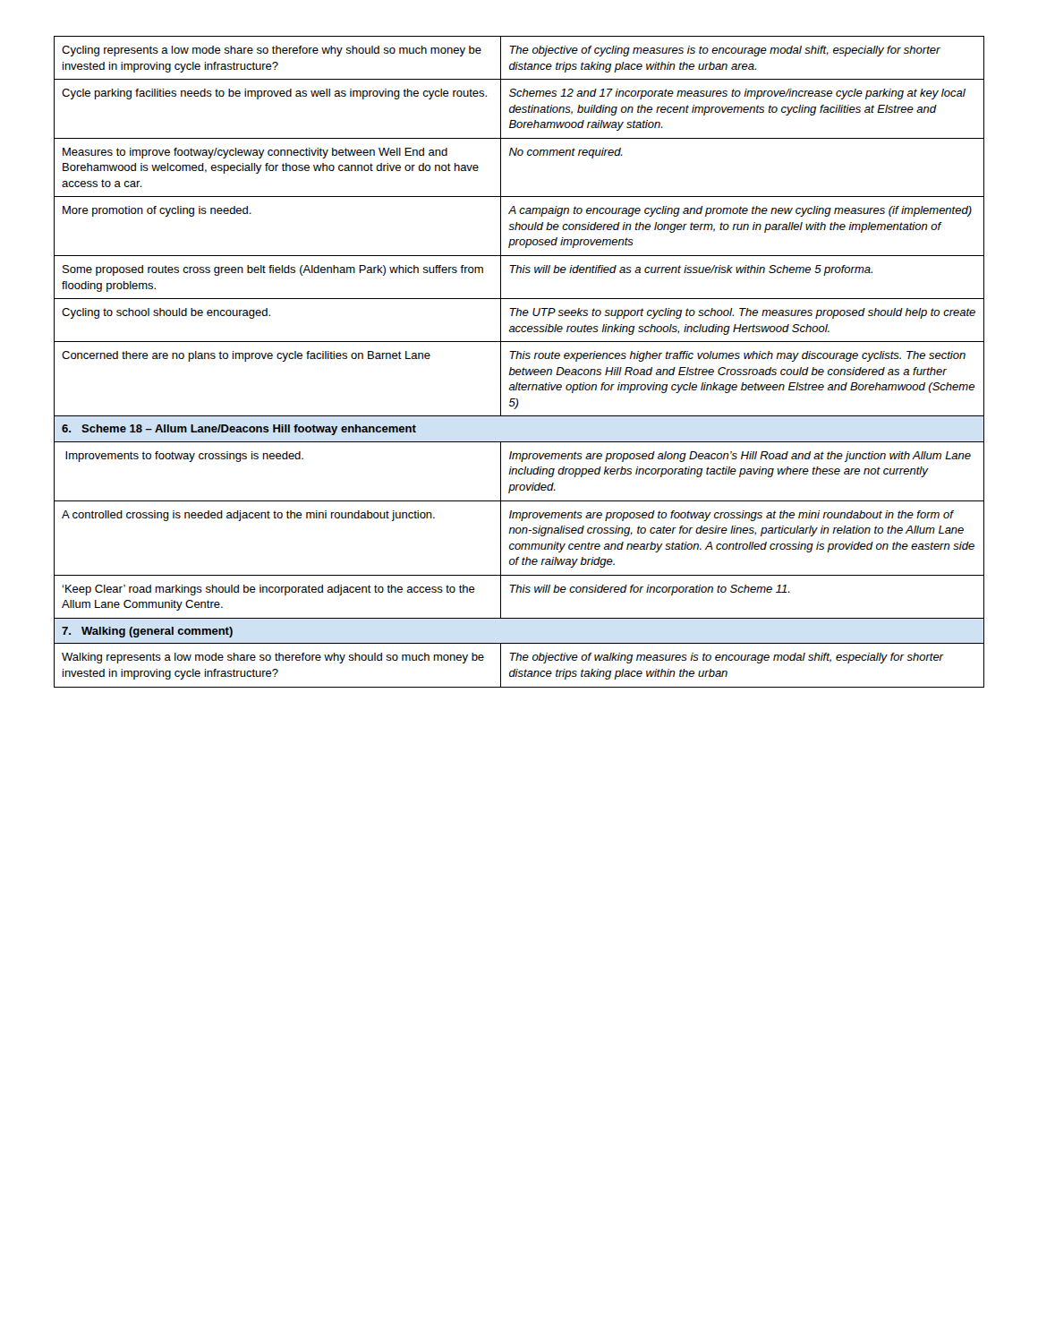| Cycling represents a low mode share so therefore why should so much money be invested in improving cycle infrastructure? | The objective of cycling measures is to encourage modal shift, especially for shorter distance trips taking place within the urban area. |
| Cycle parking facilities needs to be improved as well as improving the cycle routes. | Schemes 12 and 17 incorporate measures to improve/increase cycle parking at key local destinations, building on the recent improvements to cycling facilities at Elstree and Borehamwood railway station. |
| Measures to improve footway/cycleway connectivity between Well End and Borehamwood is welcomed, especially for those who cannot drive or do not have access to a car. | No comment required. |
| More promotion of cycling is needed. | A campaign to encourage cycling and promote the new cycling measures (if implemented) should be considered in the longer term, to run in parallel with the implementation of proposed improvements |
| Some proposed routes cross green belt fields (Aldenham Park) which suffers from flooding problems. | This will be identified as a current issue/risk within Scheme 5 proforma. |
| Cycling to school should be encouraged. | The UTP seeks to support cycling to school. The measures proposed should help to create accessible routes linking schools, including Hertswood School. |
| Concerned there are no plans to improve cycle facilities on Barnet Lane | This route experiences higher traffic volumes which may discourage cyclists. The section between Deacons Hill Road and Elstree Crossroads could be considered as a further alternative option for improving cycle linkage between Elstree and Borehamwood (Scheme 5) |
| 6. Scheme 18 – Allum Lane/Deacons Hill footway enhancement |
| Improvements to footway crossings is needed. | Improvements are proposed along Deacon’s Hill Road and at the junction with Allum Lane including dropped kerbs incorporating tactile paving where these are not currently provided. |
| A controlled crossing is needed adjacent to the mini roundabout junction. | Improvements are proposed to footway crossings at the mini roundabout in the form of non-signalised crossing, to cater for desire lines, particularly in relation to the Allum Lane community centre and nearby station. A controlled crossing is provided on the eastern side of the railway bridge. |
| ‘Keep Clear’ road markings should be incorporated adjacent to the access to the Allum Lane Community Centre. | This will be considered for incorporation to Scheme 11. |
| 7. Walking (general comment) |
| Walking represents a low mode share so therefore why should so much money be invested in improving cycle infrastructure? | The objective of walking measures is to encourage modal shift, especially for shorter distance trips taking place within the urban |